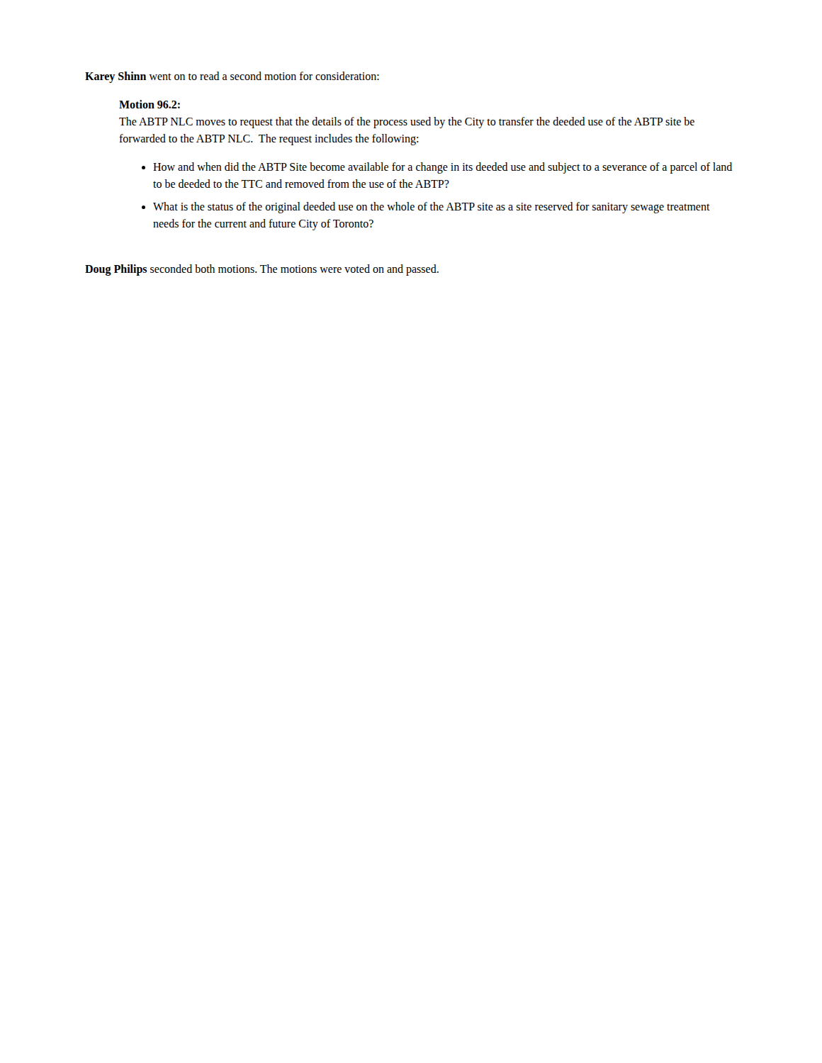Karey Shinn went on to read a second motion for consideration:
Motion 96.2:
The ABTP NLC moves to request that the details of the process used by the City to transfer the deeded use of the ABTP site be forwarded to the ABTP NLC. The request includes the following:
How and when did the ABTP Site become available for a change in its deeded use and subject to a severance of a parcel of land to be deeded to the TTC and removed from the use of the ABTP?
What is the status of the original deeded use on the whole of the ABTP site as a site reserved for sanitary sewage treatment needs for the current and future City of Toronto?
Doug Philips seconded both motions. The motions were voted on and passed.